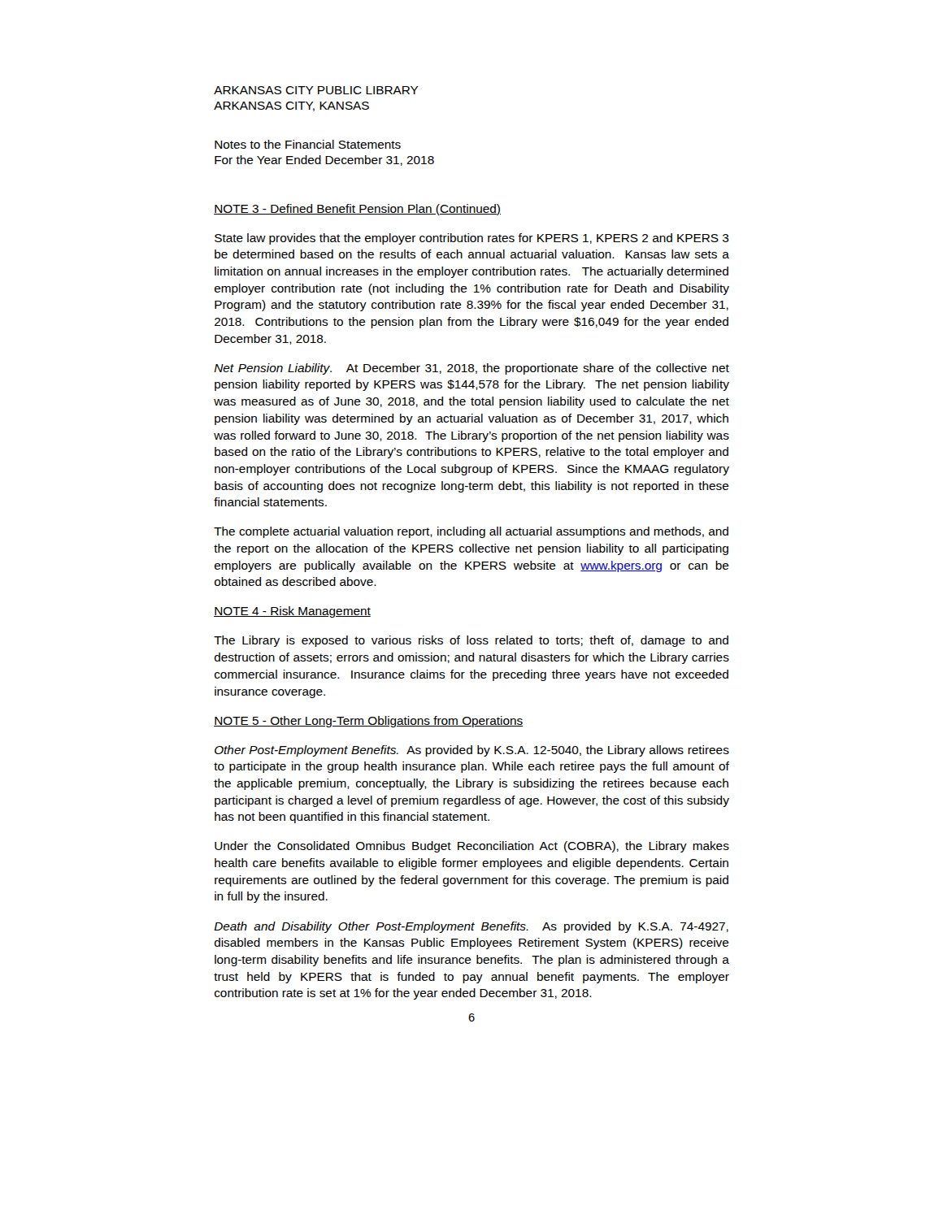ARKANSAS CITY PUBLIC LIBRARY
ARKANSAS CITY, KANSAS
Notes to the Financial Statements
For the Year Ended December 31, 2018
NOTE 3 - Defined Benefit Pension Plan (Continued)
State law provides that the employer contribution rates for KPERS 1, KPERS 2 and KPERS 3 be determined based on the results of each annual actuarial valuation. Kansas law sets a limitation on annual increases in the employer contribution rates. The actuarially determined employer contribution rate (not including the 1% contribution rate for Death and Disability Program) and the statutory contribution rate 8.39% for the fiscal year ended December 31, 2018. Contributions to the pension plan from the Library were $16,049 for the year ended December 31, 2018.
Net Pension Liability. At December 31, 2018, the proportionate share of the collective net pension liability reported by KPERS was $144,578 for the Library. The net pension liability was measured as of June 30, 2018, and the total pension liability used to calculate the net pension liability was determined by an actuarial valuation as of December 31, 2017, which was rolled forward to June 30, 2018. The Library’s proportion of the net pension liability was based on the ratio of the Library’s contributions to KPERS, relative to the total employer and non-employer contributions of the Local subgroup of KPERS. Since the KMAAG regulatory basis of accounting does not recognize long-term debt, this liability is not reported in these financial statements.
The complete actuarial valuation report, including all actuarial assumptions and methods, and the report on the allocation of the KPERS collective net pension liability to all participating employers are publically available on the KPERS website at www.kpers.org or can be obtained as described above.
NOTE 4 - Risk Management
The Library is exposed to various risks of loss related to torts; theft of, damage to and destruction of assets; errors and omission; and natural disasters for which the Library carries commercial insurance. Insurance claims for the preceding three years have not exceeded insurance coverage.
NOTE 5 - Other Long-Term Obligations from Operations
Other Post-Employment Benefits. As provided by K.S.A. 12-5040, the Library allows retirees to participate in the group health insurance plan. While each retiree pays the full amount of the applicable premium, conceptually, the Library is subsidizing the retirees because each participant is charged a level of premium regardless of age. However, the cost of this subsidy has not been quantified in this financial statement.
Under the Consolidated Omnibus Budget Reconciliation Act (COBRA), the Library makes health care benefits available to eligible former employees and eligible dependents. Certain requirements are outlined by the federal government for this coverage. The premium is paid in full by the insured.
Death and Disability Other Post-Employment Benefits. As provided by K.S.A. 74-4927, disabled members in the Kansas Public Employees Retirement System (KPERS) receive long-term disability benefits and life insurance benefits. The plan is administered through a trust held by KPERS that is funded to pay annual benefit payments. The employer contribution rate is set at 1% for the year ended December 31, 2018.
6